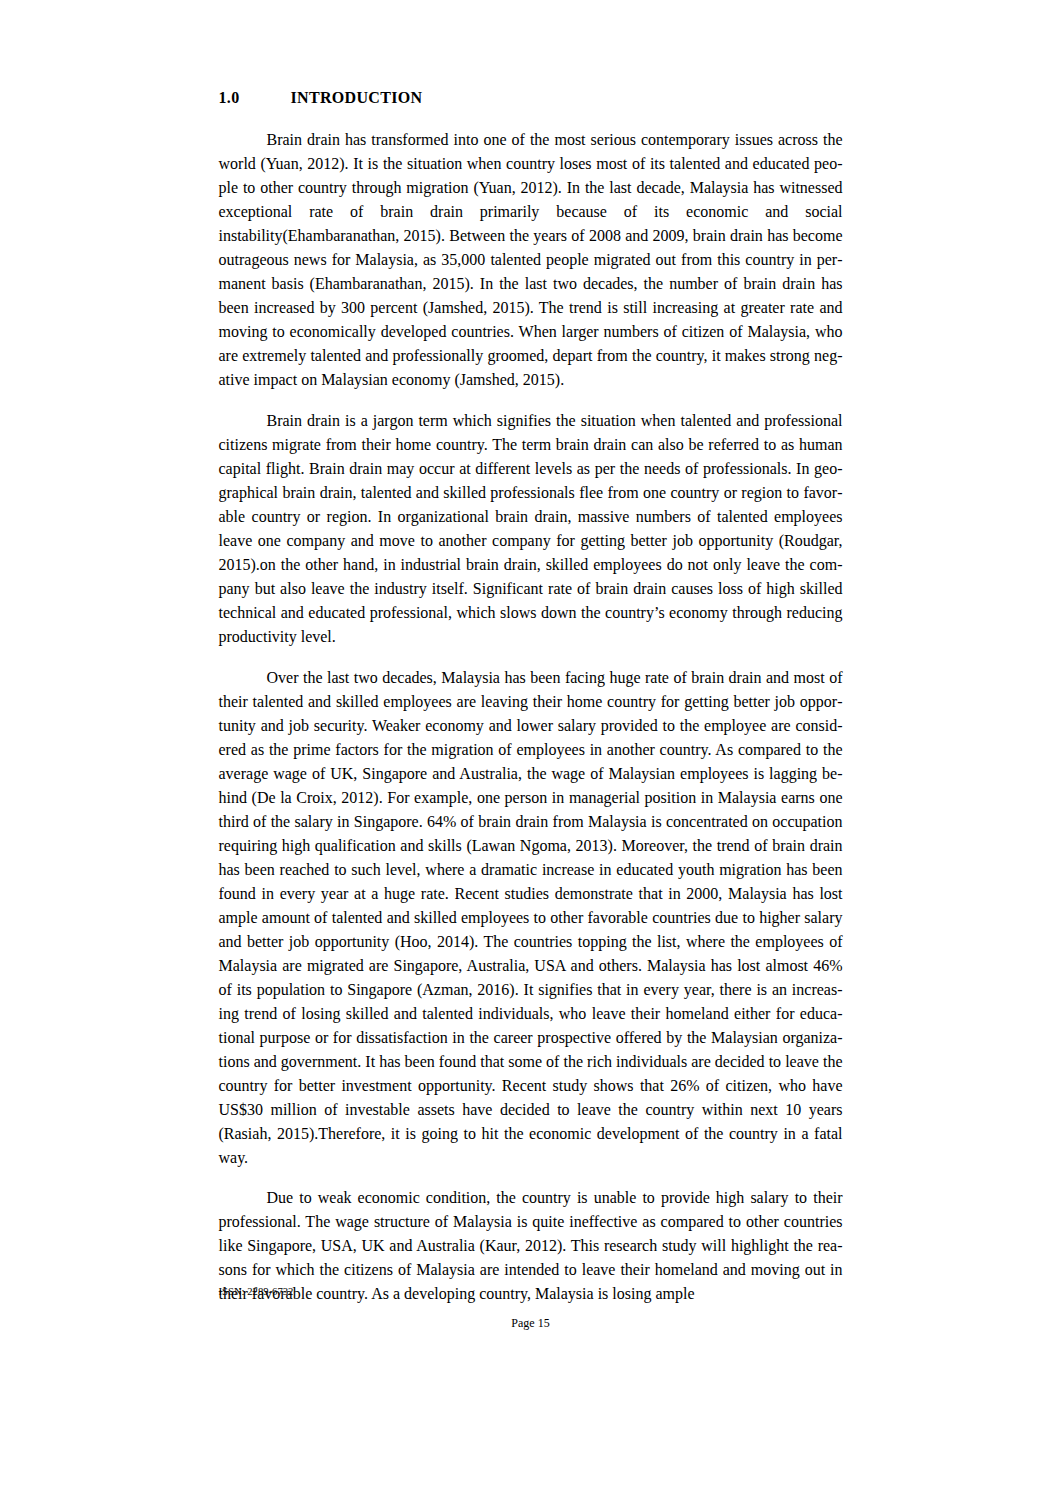1.0 INTRODUCTION
Brain drain has transformed into one of the most serious contemporary issues across the world (Yuan, 2012). It is the situation when country loses most of its talented and educated people to other country through migration (Yuan, 2012). In the last decade, Malaysia has witnessed exceptional rate of brain drain primarily because of its economic and social instability(Ehambaranathan, 2015). Between the years of 2008 and 2009, brain drain has become outrageous news for Malaysia, as 35,000 talented people migrated out from this country in permanent basis (Ehambaranathan, 2015). In the last two decades, the number of brain drain has been increased by 300 percent (Jamshed, 2015). The trend is still increasing at greater rate and moving to economically developed countries. When larger numbers of citizen of Malaysia, who are extremely talented and professionally groomed, depart from the country, it makes strong negative impact on Malaysian economy (Jamshed, 2015).
Brain drain is a jargon term which signifies the situation when talented and professional citizens migrate from their home country. The term brain drain can also be referred to as human capital flight. Brain drain may occur at different levels as per the needs of professionals. In geographical brain drain, talented and skilled professionals flee from one country or region to favorable country or region. In organizational brain drain, massive numbers of talented employees leave one company and move to another company for getting better job opportunity (Roudgar, 2015).on the other hand, in industrial brain drain, skilled employees do not only leave the company but also leave the industry itself. Significant rate of brain drain causes loss of high skilled technical and educated professional, which slows down the country’s economy through reducing productivity level.
Over the last two decades, Malaysia has been facing huge rate of brain drain and most of their talented and skilled employees are leaving their home country for getting better job opportunity and job security. Weaker economy and lower salary provided to the employee are considered as the prime factors for the migration of employees in another country. As compared to the average wage of UK, Singapore and Australia, the wage of Malaysian employees is lagging behind (De la Croix, 2012). For example, one person in managerial position in Malaysia earns one third of the salary in Singapore. 64% of brain drain from Malaysia is concentrated on occupation requiring high qualification and skills (Lawan Ngoma, 2013). Moreover, the trend of brain drain has been reached to such level, where a dramatic increase in educated youth migration has been found in every year at a huge rate. Recent studies demonstrate that in 2000, Malaysia has lost ample amount of talented and skilled employees to other favorable countries due to higher salary and better job opportunity (Hoo, 2014). The countries topping the list, where the employees of Malaysia are migrated are Singapore, Australia, USA and others. Malaysia has lost almost 46% of its population to Singapore (Azman, 2016). It signifies that in every year, there is an increasing trend of losing skilled and talented individuals, who leave their homeland either for educational purpose or for dissatisfaction in the career prospective offered by the Malaysian organizations and government. It has been found that some of the rich individuals are decided to leave the country for better investment opportunity. Recent study shows that 26% of citizen, who have US$30 million of investable assets have decided to leave the country within next 10 years (Rasiah, 2015).Therefore, it is going to hit the economic development of the country in a fatal way.
Due to weak economic condition, the country is unable to provide high salary to their professional. The wage structure of Malaysia is quite ineffective as compared to other countries like Singapore, USA, UK and Australia (Kaur, 2012). This research study will highlight the reasons for which the citizens of Malaysia are intended to leave their homeland and moving out in their favorable country. As a developing country, Malaysia is losing ample
ISSN: 2289-6732
Page 15